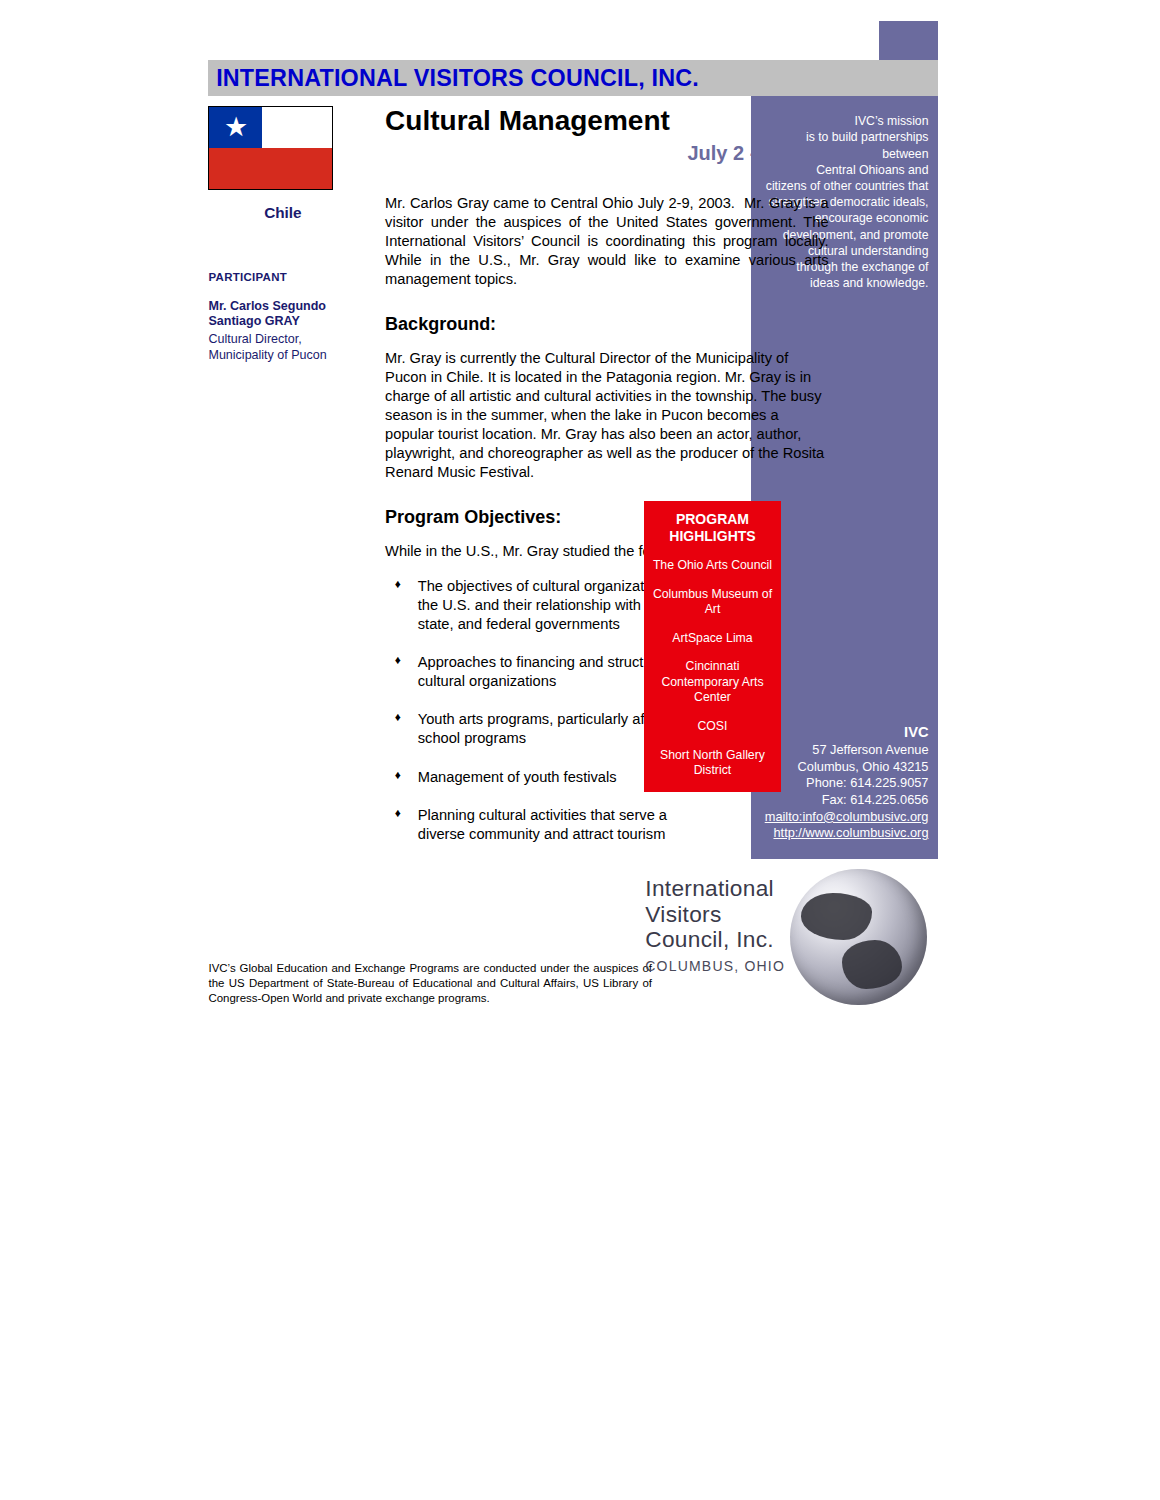INTERNATIONAL VISITORS COUNCIL, INC.
IVC’s mission
is to build partnerships between
Central Ohioans and
citizens of other countries that
strengthen democratic ideals,
encourage economic
development, and promote
cultural understanding
through the exchange of
ideas and knowledge.
IVC
57 Jefferson Avenue
Columbus, Ohio 43215
Phone: 614.225.9057
Fax: 614.225.0656
mailto:info@columbusivc.org
http://www.columbusivc.org
★
Chile
PARTICIPANT
Mr. Carlos Segundo
Santiago GRAY
Cultural Director,
Municipality of Pucon
Cultural Management
July 2 - 9, 2003
Mr. Carlos Gray came to Central Ohio July 2-9, 2003. Mr. Gray is a visitor under the auspices of the United States government. The International Visitors’ Council is coordinating this program locally. While in the U.S., Mr. Gray would like to examine various arts management topics.
Background:
Mr. Gray is currently the Cultural Director of the Municipality of Pucon in Chile. It is located in the Patagonia region. Mr. Gray is in charge of all artistic and cultural activities in the township. The busy season is in the summer, when the lake in Pucon becomes a popular tourist location. Mr. Gray has also been an actor, author, playwright, and choreographer as well as the producer of the Rosita Renard Music Festival.
Program Objectives:
While in the U.S., Mr. Gray studied the following topics:
The objectives of cultural organizations in the U.S. and their relationship with local, state, and federal governments
Approaches to financing and structuring cultural organizations
Youth arts programs, particularly after-school programs
Management of youth festivals
Planning cultural activities that serve a diverse community and attract tourism
PROGRAM
HIGHLIGHTS
The Ohio Arts Council
Columbus Museum of Art
ArtSpace Lima
Cincinnati Contemporary Arts Center
COSI
Short North Gallery District
IVC’s Global Education and Exchange Programs are conducted under the auspices of the US Department of State-Bureau of Educational and Cultural Affairs, US Library of Congress-Open World and private exchange programs.
International
Visitors
Council, Inc.
COLUMBUS, OHIO